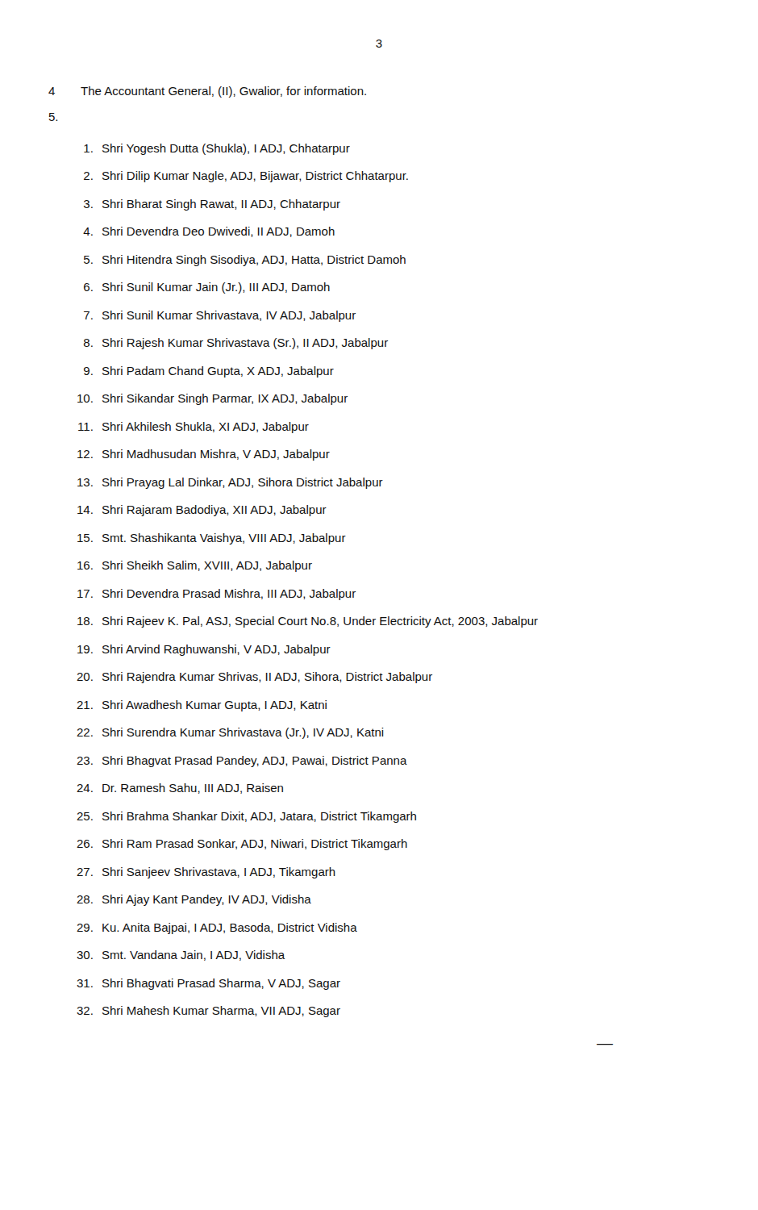3
4 The Accountant General, (II), Gwalior, for information.
5.
Shri Yogesh Dutta (Shukla), I ADJ, Chhatarpur
Shri Dilip Kumar Nagle, ADJ, Bijawar, District Chhatarpur.
Shri Bharat Singh Rawat, II ADJ, Chhatarpur
Shri Devendra Deo Dwivedi, II ADJ, Damoh
Shri Hitendra Singh Sisodiya, ADJ, Hatta, District Damoh
Shri Sunil Kumar Jain (Jr.), III ADJ, Damoh
Shri Sunil Kumar Shrivastava, IV ADJ, Jabalpur
Shri Rajesh Kumar Shrivastava (Sr.), II ADJ, Jabalpur
Shri Padam Chand Gupta, X ADJ, Jabalpur
Shri Sikandar Singh Parmar, IX ADJ, Jabalpur
Shri Akhilesh Shukla, XI ADJ, Jabalpur
Shri Madhusudan Mishra, V ADJ, Jabalpur
Shri Prayag Lal Dinkar, ADJ, Sihora District Jabalpur
Shri Rajaram Badodiya, XII ADJ, Jabalpur
Smt. Shashikanta Vaishya, VIII ADJ, Jabalpur
Shri Sheikh Salim, XVIII, ADJ, Jabalpur
Shri Devendra Prasad Mishra, III ADJ, Jabalpur
Shri Rajeev K. Pal, ASJ, Special Court No.8, Under Electricity Act, 2003, Jabalpur
Shri Arvind Raghuwanshi, V ADJ, Jabalpur
Shri Rajendra Kumar Shrivas, II ADJ, Sihora, District Jabalpur
Shri Awadhesh Kumar Gupta, I ADJ, Katni
Shri Surendra Kumar Shrivastava (Jr.), IV ADJ, Katni
Shri Bhagvat Prasad Pandey, ADJ, Pawai, District Panna
Dr. Ramesh Sahu, III ADJ, Raisen
Shri Brahma Shankar Dixit, ADJ, Jatara, District Tikamgarh
Shri Ram Prasad Sonkar, ADJ, Niwari, District Tikamgarh
Shri Sanjeev Shrivastava, I ADJ, Tikamgarh
Shri Ajay Kant Pandey, IV ADJ, Vidisha
Ku. Anita Bajpai, I ADJ, Basoda, District Vidisha
Smt. Vandana Jain, I ADJ, Vidisha
Shri Bhagvati Prasad Sharma, V ADJ, Sagar
Shri Mahesh Kumar Sharma, VII ADJ, Sagar
—